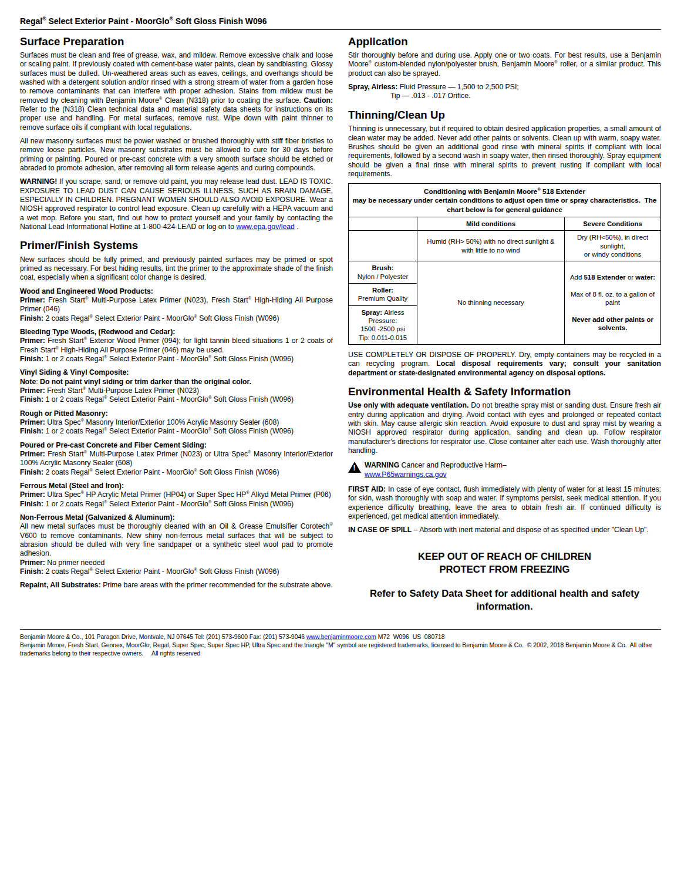Regal® Select Exterior Paint - MoorGlo® Soft Gloss Finish W096
Surface Preparation
Surfaces must be clean and free of grease, wax, and mildew. Remove excessive chalk and loose or scaling paint. If previously coated with cement-base water paints, clean by sandblasting. Glossy surfaces must be dulled. Un-weathered areas such as eaves, ceilings, and overhangs should be washed with a detergent solution and/or rinsed with a strong stream of water from a garden hose to remove contaminants that can interfere with proper adhesion. Stains from mildew must be removed by cleaning with Benjamin Moore® Clean (N318) prior to coating the surface. Caution: Refer to the (N318) Clean technical data and material safety data sheets for instructions on its proper use and handling. For metal surfaces, remove rust. Wipe down with paint thinner to remove surface oils if compliant with local regulations.
All new masonry surfaces must be power washed or brushed thoroughly with stiff fiber bristles to remove loose particles. New masonry substrates must be allowed to cure for 30 days before priming or painting. Poured or pre-cast concrete with a very smooth surface should be etched or abraded to promote adhesion, after removing all form release agents and curing compounds.
WARNING! If you scrape, sand, or remove old paint, you may release lead dust. LEAD IS TOXIC. EXPOSURE TO LEAD DUST CAN CAUSE SERIOUS ILLNESS, SUCH AS BRAIN DAMAGE, ESPECIALLY IN CHILDREN. PREGNANT WOMEN SHOULD ALSO AVOID EXPOSURE. Wear a NIOSH approved respirator to control lead exposure. Clean up carefully with a HEPA vacuum and a wet mop. Before you start, find out how to protect yourself and your family by contacting the National Lead Informational Hotline at 1-800-424-LEAD or log on to www.epa.gov/lead .
Primer/Finish Systems
New surfaces should be fully primed, and previously painted surfaces may be primed or spot primed as necessary. For best hiding results, tint the primer to the approximate shade of the finish coat, especially when a significant color change is desired.
Wood and Engineered Wood Products:
Primer: Fresh Start® Multi-Purpose Latex Primer (N023), Fresh Start® High-Hiding All Purpose Primer (046)
Finish: 2 coats Regal® Select Exterior Paint - MoorGlo® Soft Gloss Finish (W096)
Bleeding Type Woods, (Redwood and Cedar):
Primer: Fresh Start® Exterior Wood Primer (094); for light tannin bleed situations 1 or 2 coats of Fresh Start® High-Hiding All Purpose Primer (046) may be used.
Finish: 1 or 2 coats Regal® Select Exterior Paint - MoorGlo® Soft Gloss Finish (W096)
Vinyl Siding & Vinyl Composite:
Note: Do not paint vinyl siding or trim darker than the original color.
Primer: Fresh Start® Multi-Purpose Latex Primer (N023)
Finish: 1 or 2 coats Regal® Select Exterior Paint - MoorGlo® Soft Gloss Finish (W096)
Rough or Pitted Masonry:
Primer: Ultra Spec® Masonry Interior/Exterior 100% Acrylic Masonry Sealer (608)
Finish: 1 or 2 coats Regal® Select Exterior Paint - MoorGlo® Soft Gloss Finish (W096)
Poured or Pre-cast Concrete and Fiber Cement Siding:
Primer: Fresh Start® Multi-Purpose Latex Primer (N023) or Ultra Spec® Masonry Interior/Exterior 100% Acrylic Masonry Sealer (608)
Finish: 2 coats Regal® Select Exterior Paint - MoorGlo® Soft Gloss Finish (W096)
Ferrous Metal (Steel and Iron):
Primer: Ultra Spec® HP Acrylic Metal Primer (HP04) or Super Spec HP® Alkyd Metal Primer (P06)
Finish: 1 or 2 coats Regal® Select Exterior Paint - MoorGlo® Soft Gloss Finish (W096)
Non-Ferrous Metal (Galvanized & Aluminum):
All new metal surfaces must be thoroughly cleaned with an Oil & Grease Emulsifier Corotech® V600 to remove contaminants. New shiny non-ferrous metal surfaces that will be subject to abrasion should be dulled with very fine sandpaper or a synthetic steel wool pad to promote adhesion.
Primer: No primer needed
Finish: 2 coats Regal® Select Exterior Paint - MoorGlo® Soft Gloss Finish (W096)
Repaint, All Substrates: Prime bare areas with the primer recommended for the substrate above.
Application
Stir thoroughly before and during use. Apply one or two coats. For best results, use a Benjamin Moore® custom-blended nylon/polyester brush, Benjamin Moore® roller, or a similar product. This product can also be sprayed.
Spray, Airless: Fluid Pressure — 1,500 to 2,500 PSI; Tip — .013 - .017 Orifice.
Thinning/Clean Up
Thinning is unnecessary, but if required to obtain desired application properties, a small amount of clean water may be added. Never add other paints or solvents. Clean up with warm, soapy water. Brushes should be given an additional good rinse with mineral spirits if compliant with local requirements, followed by a second wash in soapy water, then rinsed thoroughly. Spray equipment should be given a final rinse with mineral spirits to prevent rusting if compliant with local requirements.
| Conditioning with Benjamin Moore ® 518 Extender may be necessary under certain conditions to adjust open time or spray characteristics. The chart below is for general guidance |
| | Mild conditions | Severe Conditions |
| | Humid (RH> 50%) with no direct sunlight & with little to no wind | Dry (RH<50%), in direct sunlight, or windy conditions |
| Brush: Nylon / Polyester | No thinning necessary | Add 518 Extender or water: Max of 8 fl. oz. to a gallon of paint Never add other paints or solvents. |
| Roller: Premium Quality |
| Spray: Airless Pressure: 1500 -2500 psi Tip: 0.011-0.015 |
USE COMPLETELY OR DISPOSE OF PROPERLY. Dry, empty containers may be recycled in a can recycling program. Local disposal requirements vary; consult your sanitation department or state-designated environmental agency on disposal options.
Environmental Health & Safety Information
Use only with adequate ventilation. Do not breathe spray mist or sanding dust. Ensure fresh air entry during application and drying. Avoid contact with eyes and prolonged or repeated contact with skin. May cause allergic skin reaction. Avoid exposure to dust and spray mist by wearing a NIOSH approved respirator during application, sanding and clean up. Follow respirator manufacturer's directions for respirator use. Close container after each use. Wash thoroughly after handling.
WARNING Cancer and Reproductive Harm–
www.P65warnings.ca.gov
FIRST AID: In case of eye contact, flush immediately with plenty of water for at least 15 minutes; for skin, wash thoroughly with soap and water. If symptoms persist, seek medical attention. If you experience difficulty breathing, leave the area to obtain fresh air. If continued difficulty is experienced, get medical attention immediately.
IN CASE OF SPILL – Absorb with inert material and dispose of as specified under "Clean Up".
KEEP OUT OF REACH OF CHILDREN
PROTECT FROM FREEZING
Refer to Safety Data Sheet for additional health and safety information.
Benjamin Moore & Co., 101 Paragon Drive, Montvale, NJ 07645 Tel: (201) 573-9600 Fax: (201) 573-9046 www.benjaminmoore.com M72 W096 US 080718
Benjamin Moore, Fresh Start, Gennex, MoorGlo, Regal, Super Spec, Super Spec HP, Ultra Spec and the triangle "M" symbol are registered trademarks, licensed to Benjamin Moore & Co. © 2002, 2018 Benjamin Moore & Co. All other trademarks belong to their respective owners. All rights reserved